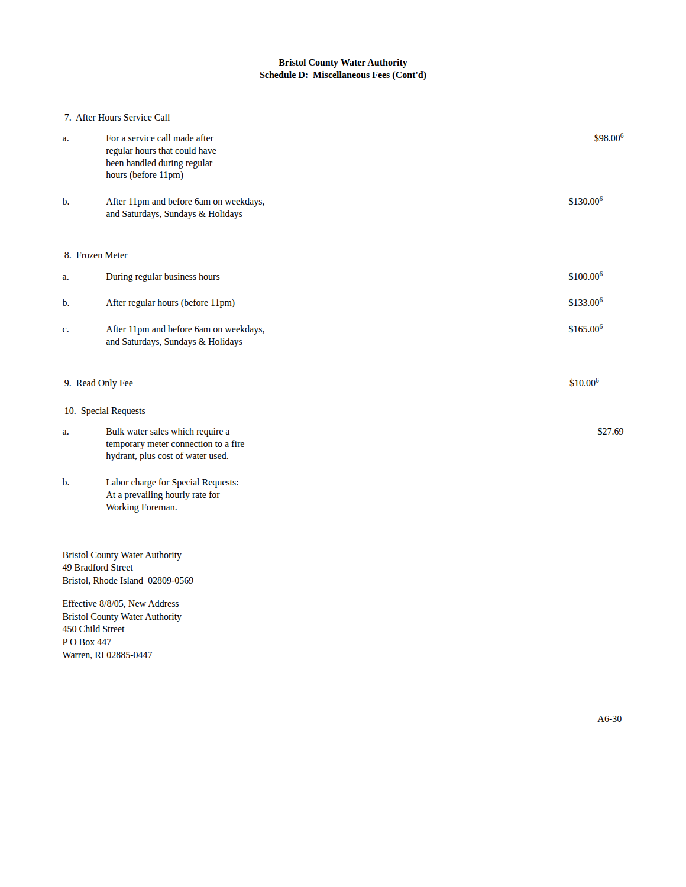Bristol County Water Authority Schedule D: Miscellaneous Fees (Cont'd)
7. After Hours Service Call
| a. | For a service call made after regular hours that could have been handled during regular hours (before 11pm) | $98.00 6 |
| b. | After 11pm and before 6am on weekdays, and Saturdays, Sundays & Holidays | $130.00 6 |
8. Frozen Meter
| a. | During regular business hours | $100.00 6 |
| b. | After regular hours (before 11pm) | $133.00 6 |
| c. | After 11pm and before 6am on weekdays, and Saturdays, Sundays & Holidays | $165.00 6 |
9. Read Only Fee $10.006
10. Special Requests
| a. | Bulk water sales which require a temporary meter connection to a fire hydrant, plus cost of water used. | $27.69 |
| b. | Labor charge for Special Requests: At a prevailing hourly rate for Working Foreman. | |
Bristol County Water Authority
49 Bradford Street
Bristol, Rhode Island 02809-0569
Effective 8/8/05, New Address
Bristol County Water Authority
450 Child Street
P O Box 447
Warren, RI 02885-0447
A6-30